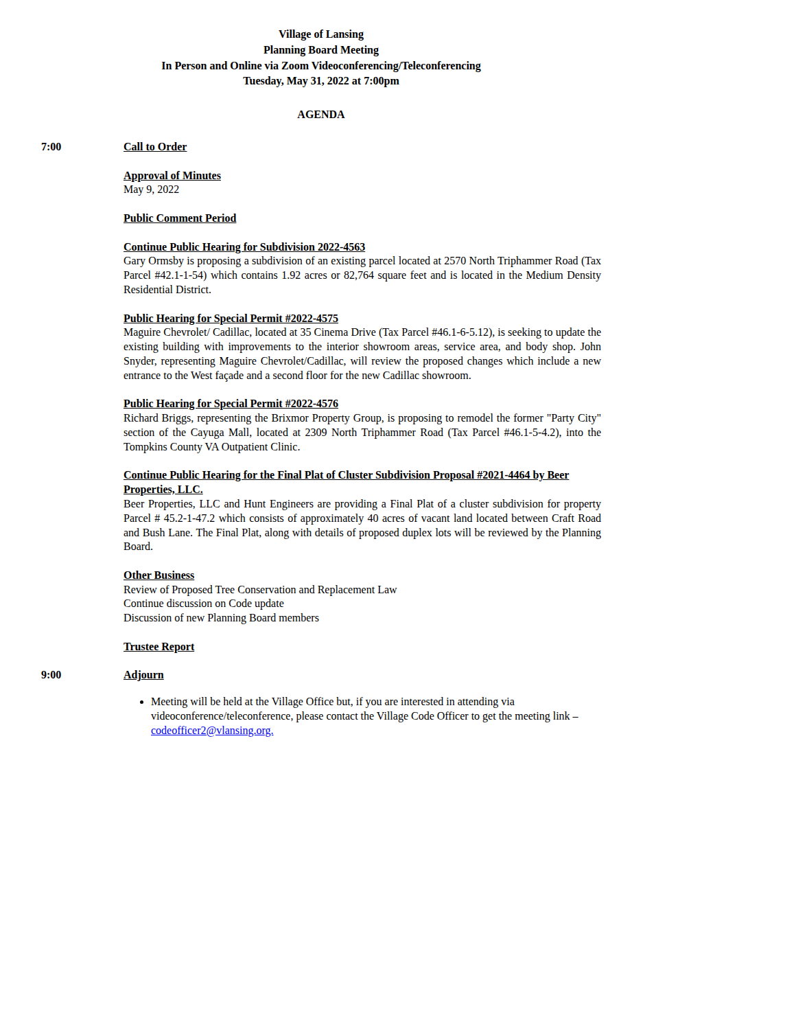Village of Lansing
Planning Board Meeting
In Person and Online via Zoom Videoconferencing/Teleconferencing
Tuesday, May 31, 2022 at 7:00pm
AGENDA
7:00
Call to Order
Approval of Minutes
May 9, 2022
Public Comment Period
Continue Public Hearing for Subdivision 2022-4563
Gary Ormsby is proposing a subdivision of an existing parcel located at 2570 North Triphammer Road (Tax Parcel #42.1-1-54) which contains 1.92 acres or 82,764 square feet and is located in the Medium Density Residential District.
Public Hearing for Special Permit #2022-4575
Maguire Chevrolet/ Cadillac, located at 35 Cinema Drive (Tax Parcel #46.1-6-5.12), is seeking to update the existing building with improvements to the interior showroom areas, service area, and body shop. John Snyder, representing Maguire Chevrolet/Cadillac, will review the proposed changes which include a new entrance to the West façade and a second floor for the new Cadillac showroom.
Public Hearing for Special Permit #2022-4576
Richard Briggs, representing the Brixmor Property Group, is proposing to remodel the former "Party City" section of the Cayuga Mall, located at 2309 North Triphammer Road (Tax Parcel #46.1-5-4.2), into the Tompkins County VA Outpatient Clinic.
Continue Public Hearing for the Final Plat of Cluster Subdivision Proposal #2021-4464 by Beer Properties, LLC.
Beer Properties, LLC and Hunt Engineers are providing a Final Plat of a cluster subdivision for property Parcel # 45.2-1-47.2 which consists of approximately 40 acres of vacant land located between Craft Road and Bush Lane. The Final Plat, along with details of proposed duplex lots will be reviewed by the Planning Board.
Other Business
Review of Proposed Tree Conservation and Replacement Law
Continue discussion on Code update
Discussion of new Planning Board members
Trustee Report
9:00
Adjourn
Meeting will be held at the Village Office but, if you are interested in attending via videoconference/teleconference, please contact the Village Code Officer to get the meeting link – codeofficer2@vlansing.org.